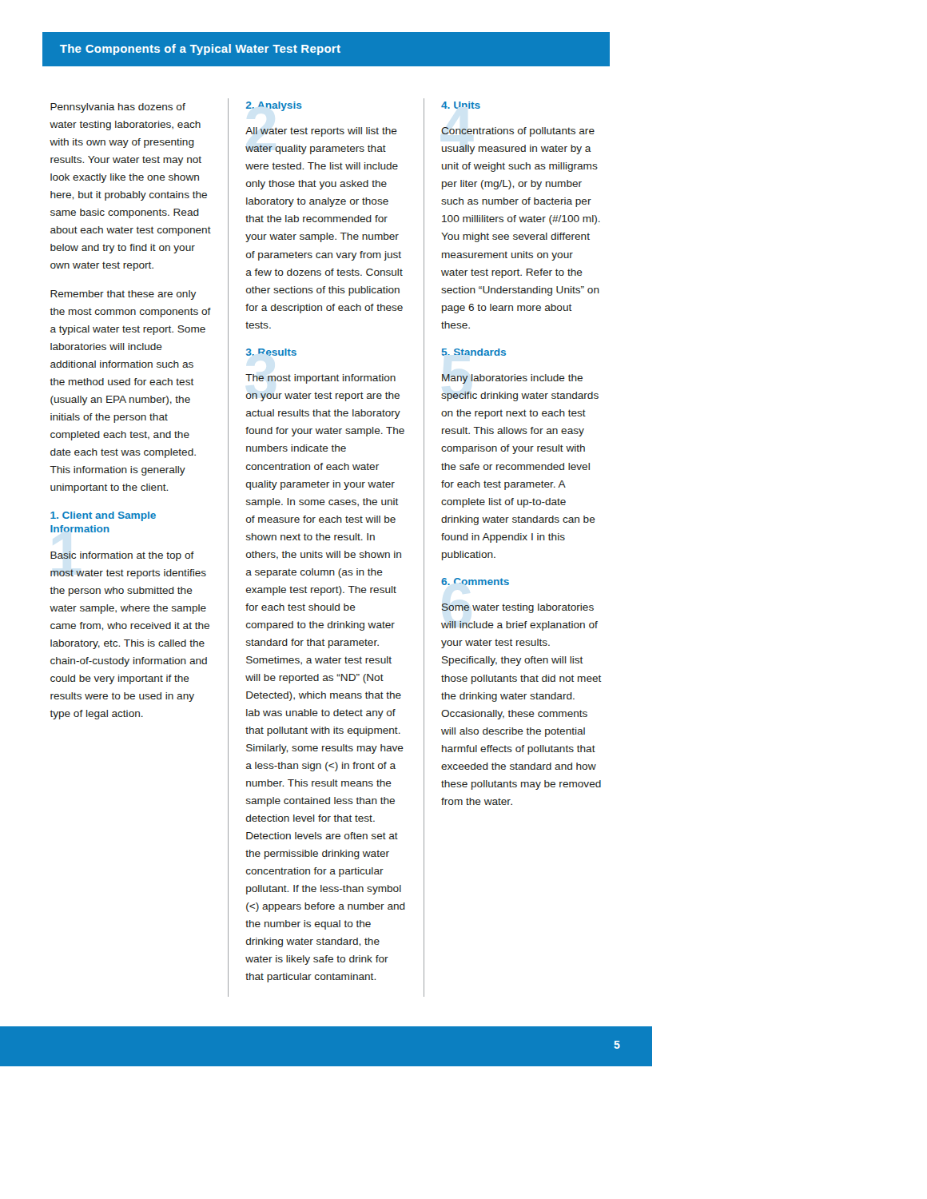The Components of a Typical Water Test Report
Pennsylvania has dozens of water testing laboratories, each with its own way of presenting results. Your water test may not look exactly like the one shown here, but it probably contains the same basic components. Read about each water test component below and try to find it on your own water test report.
Remember that these are only the most common components of a typical water test report. Some laboratories will include additional information such as the method used for each test (usually an EPA number), the initials of the person that completed each test, and the date each test was completed. This information is generally unimportant to the client.
1. Client and Sample Information
1
Basic information at the top of most water test reports identifies the person who submitted the water sample, where the sample came from, who received it at the laboratory, etc. This is called the chain-of-custody information and could be very important if the results were to be used in any type of legal action.
2. Analysis
2
All water test reports will list the water quality parameters that were tested. The list will include only those that you asked the laboratory to analyze or those that the lab recommended for your water sample. The number of parameters can vary from just a few to dozens of tests. Consult other sections of this publication for a description of each of these tests.
3. Results
3
The most important information on your water test report are the actual results that the laboratory found for your water sample. The numbers indicate the concentration of each water quality parameter in your water sample. In some cases, the unit of measure for each test will be shown next to the result. In others, the units will be shown in a separate column (as in the example test report). The result for each test should be compared to the drinking water standard for that parameter. Sometimes, a water test result will be reported as “ND” (Not Detected), which means that the lab was unable to detect any of that pollutant with its equipment. Similarly, some results may have a less-than sign (<) in front of a number. This result means the sample contained less than the detection level for that test. Detection levels are often set at the permissible drinking water concentration for a particular pollutant. If the less-than symbol (<) appears before a number and the number is equal to the drinking water standard, the water is likely safe to drink for that particular contaminant.
4. Units
4
Concentrations of pollutants are usually measured in water by a unit of weight such as milligrams per liter (mg/L), or by number such as number of bacteria per 100 milliliters of water (#/100 ml). You might see several different measurement units on your water test report. Refer to the section “Understanding Units” on page 6 to learn more about these.
5. Standards
5
Many laboratories include the specific drinking water standards on the report next to each test result. This allows for an easy comparison of your result with the safe or recommended level for each test parameter. A complete list of up-to-date drinking water standards can be found in Appendix I in this publication.
6. Comments
6
Some water testing laboratories will include a brief explanation of your water test results. Specifically, they often will list those pollutants that did not meet the drinking water standard. Occasionally, these comments will also describe the potential harmful effects of pollutants that exceeded the standard and how these pollutants may be removed from the water.
5